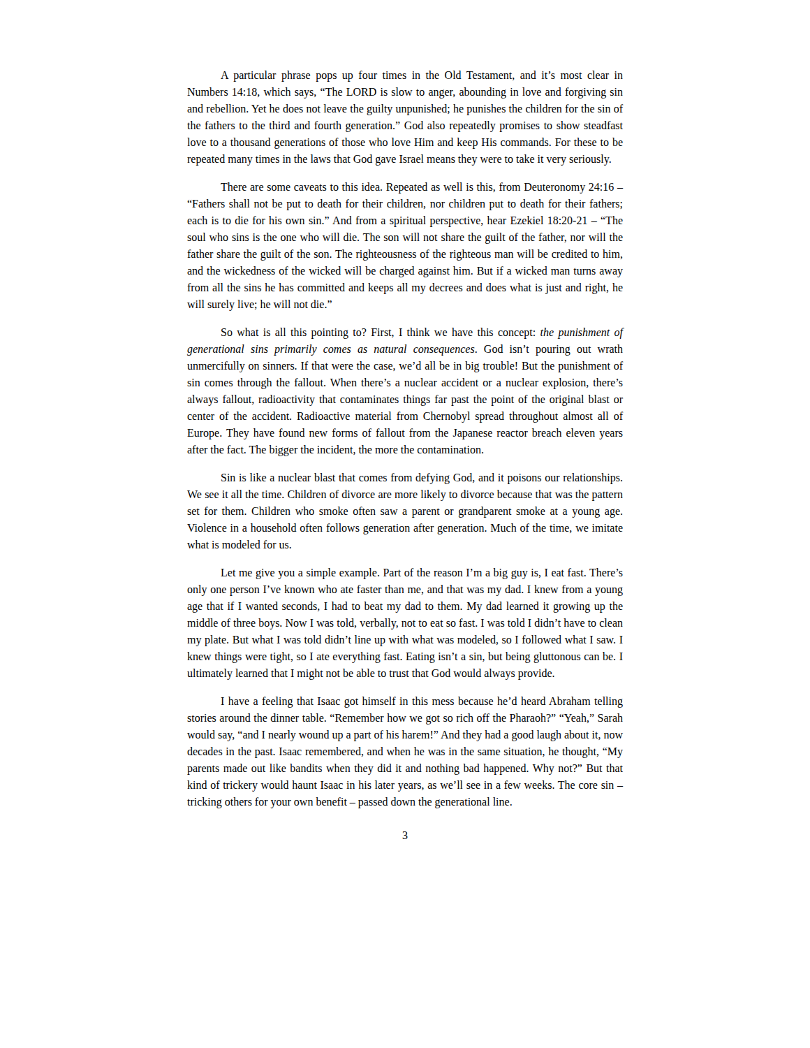A particular phrase pops up four times in the Old Testament, and it’s most clear in Numbers 14:18, which says, “The LORD is slow to anger, abounding in love and forgiving sin and rebellion. Yet he does not leave the guilty unpunished; he punishes the children for the sin of the fathers to the third and fourth generation.” God also repeatedly promises to show steadfast love to a thousand generations of those who love Him and keep His commands. For these to be repeated many times in the laws that God gave Israel means they were to take it very seriously.
There are some caveats to this idea. Repeated as well is this, from Deuteronomy 24:16 – “Fathers shall not be put to death for their children, nor children put to death for their fathers; each is to die for his own sin.” And from a spiritual perspective, hear Ezekiel 18:20-21 – “The soul who sins is the one who will die. The son will not share the guilt of the father, nor will the father share the guilt of the son. The righteousness of the righteous man will be credited to him, and the wickedness of the wicked will be charged against him. But if a wicked man turns away from all the sins he has committed and keeps all my decrees and does what is just and right, he will surely live; he will not die.”
So what is all this pointing to? First, I think we have this concept: the punishment of generational sins primarily comes as natural consequences. God isn’t pouring out wrath unmercifully on sinners. If that were the case, we’d all be in big trouble! But the punishment of sin comes through the fallout. When there’s a nuclear accident or a nuclear explosion, there’s always fallout, radioactivity that contaminates things far past the point of the original blast or center of the accident. Radioactive material from Chernobyl spread throughout almost all of Europe. They have found new forms of fallout from the Japanese reactor breach eleven years after the fact. The bigger the incident, the more the contamination.
Sin is like a nuclear blast that comes from defying God, and it poisons our relationships. We see it all the time. Children of divorce are more likely to divorce because that was the pattern set for them. Children who smoke often saw a parent or grandparent smoke at a young age. Violence in a household often follows generation after generation. Much of the time, we imitate what is modeled for us.
Let me give you a simple example. Part of the reason I’m a big guy is, I eat fast. There’s only one person I’ve known who ate faster than me, and that was my dad. I knew from a young age that if I wanted seconds, I had to beat my dad to them. My dad learned it growing up the middle of three boys. Now I was told, verbally, not to eat so fast. I was told I didn’t have to clean my plate. But what I was told didn’t line up with what was modeled, so I followed what I saw. I knew things were tight, so I ate everything fast. Eating isn’t a sin, but being gluttonous can be. I ultimately learned that I might not be able to trust that God would always provide.
I have a feeling that Isaac got himself in this mess because he’d heard Abraham telling stories around the dinner table. “Remember how we got so rich off the Pharaoh?” “Yeah,” Sarah would say, “and I nearly wound up a part of his harem!” And they had a good laugh about it, now decades in the past. Isaac remembered, and when he was in the same situation, he thought, “My parents made out like bandits when they did it and nothing bad happened. Why not?” But that kind of trickery would haunt Isaac in his later years, as we’ll see in a few weeks. The core sin – tricking others for your own benefit – passed down the generational line.
3